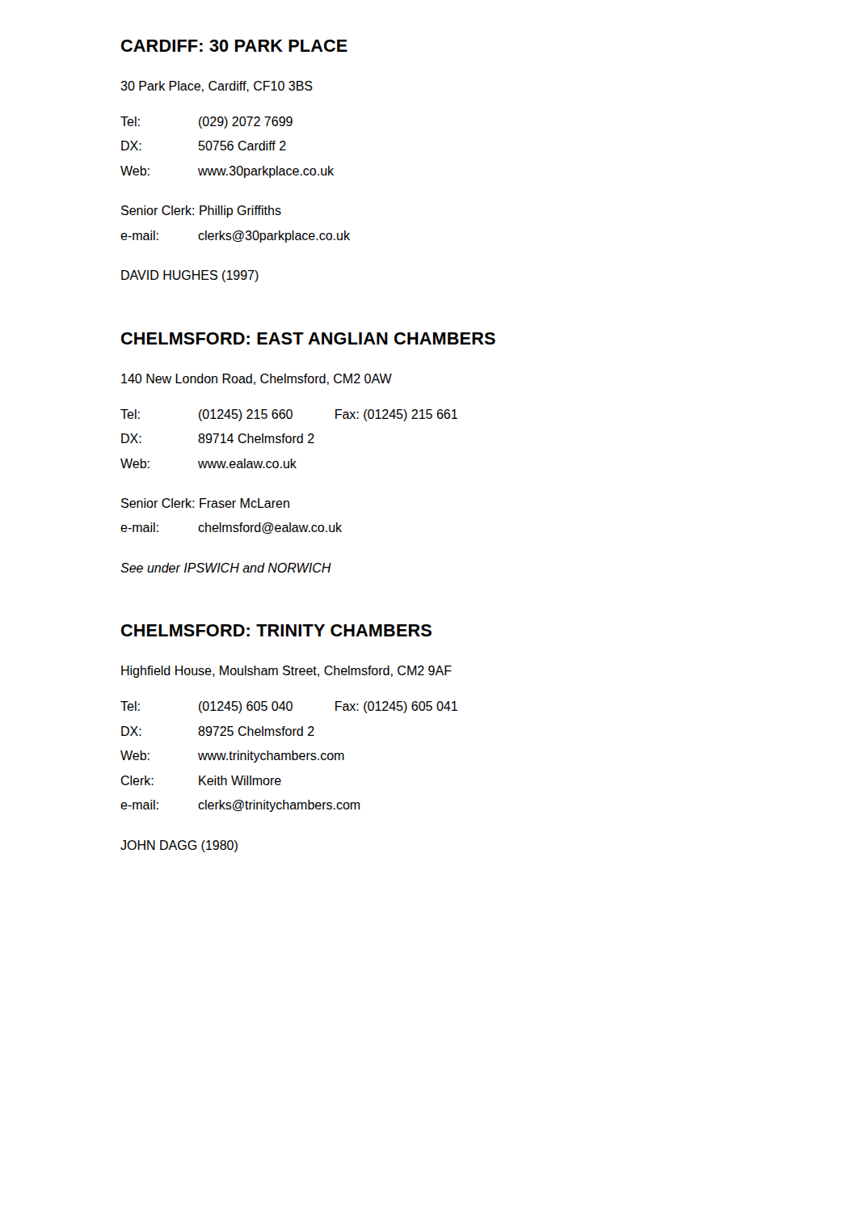CARDIFF: 30 PARK PLACE
30 Park Place, Cardiff, CF10 3BS
| Tel: | (029) 2072 7699 |
| DX: | 50756 Cardiff 2 |
| Web: | www.30parkplace.co.uk |
Senior Clerk: Phillip Griffiths
| e-mail: | clerks@30parkplace.co.uk |
DAVID HUGHES (1997)
CHELMSFORD: EAST ANGLIAN CHAMBERS
140 New London Road, Chelmsford, CM2 0AW
| Tel: | (01245) 215 660 | Fax: (01245) 215 661 |
| DX: | 89714 Chelmsford 2 |
| Web: | www.ealaw.co.uk |
Senior Clerk: Fraser McLaren
| e-mail: | chelmsford@ealaw.co.uk |
See under IPSWICH and NORWICH
CHELMSFORD: TRINITY CHAMBERS
Highfield House, Moulsham Street, Chelmsford, CM2 9AF
| Tel: | (01245) 605 040 | Fax: (01245) 605 041 |
| DX: | 89725 Chelmsford 2 |
| Web: | www.trinitychambers.com |
| Clerk: | Keith Willmore |
| e-mail: | clerks@trinitychambers.com |
JOHN DAGG (1980)